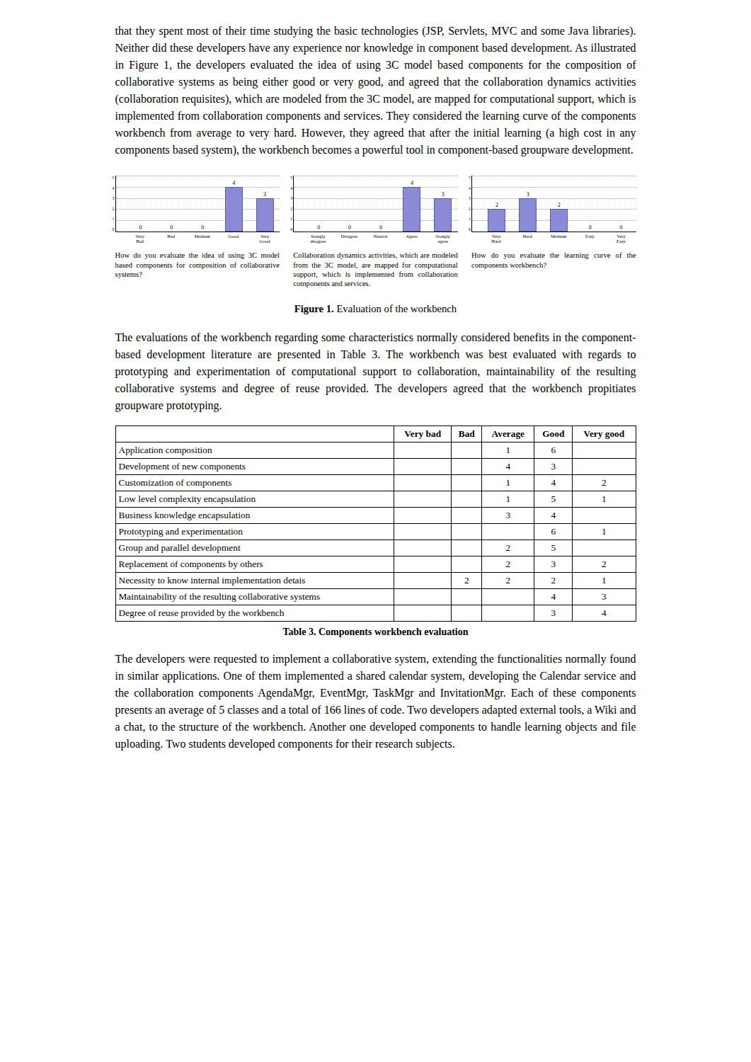that they spent most of their time studying the basic technologies (JSP, Servlets, MVC and some Java libraries). Neither did these developers have any experience nor knowledge in component based development. As illustrated in Figure 1, the developers evaluated the idea of using 3C model based components for the composition of collaborative systems as being either good or very good, and agreed that the collaboration dynamics activities (collaboration requisites), which are modeled from the 3C model, are mapped for computational support, which is implemented from collaboration components and services. They considered the learning curve of the components workbench from average to very hard. However, they agreed that after the initial learning (a high cost in any components based system), the workbench becomes a powerful tool in component-based groupware development.
543210
0
0
0
4
3
Very
Bad Bad Medium Good Very
Good
543210
0
0
0
4
3
Stongly
disagree Disagree Neutral Agree Stongly
agree
543210
2
3
2
0
0
Very
Hard Hard Medium Easy Very
Easy
How do you evaluate the idea of using 3C model based components for composition of collaborative systems?
Collaboration dynamics activities, which are modeled from the 3C model, are mapped for computational support, which is implemented from collaboration components and services.
How do you evaluate the learning curve of the components workbench?
Figure 1. Evaluation of the workbench
The evaluations of the workbench regarding some characteristics normally considered benefits in the component-based development literature are presented in Table 3. The workbench was best evaluated with regards to prototyping and experimentation of computational support to collaboration, maintainability of the resulting collaborative systems and degree of reuse provided. The developers agreed that the workbench propitiates groupware prototyping.
| | Very bad | Bad | Average | Good | Very good |
| --- | --- | --- | --- | --- | --- |
| Application composition | | | 1 | 6 | |
| Development of new components | | | 4 | 3 | |
| Customization of components | | | 1 | 4 | 2 |
| Low level complexity encapsulation | | | 1 | 5 | 1 |
| Business knowledge encapsulation | | | 3 | 4 | |
| Prototyping and experimentation | | | | 6 | 1 |
| Group and parallel development | | | 2 | 5 | |
| Replacement of components by others | | | 2 | 3 | 2 |
| Necessity to know internal implementation detais | | 2 | 2 | 2 | 1 |
| Maintainability of the resulting collaborative systems | | | | 4 | 3 |
| Degree of reuse provided by the workbench | | | | 3 | 4 |
Table 3. Components workbench evaluation
The developers were requested to implement a collaborative system, extending the functionalities normally found in similar applications. One of them implemented a shared calendar system, developing the Calendar service and the collaboration components AgendaMgr, EventMgr, TaskMgr and InvitationMgr. Each of these components presents an average of 5 classes and a total of 166 lines of code. Two developers adapted external tools, a Wiki and a chat, to the structure of the workbench. Another one developed components to handle learning objects and file uploading. Two students developed components for their research subjects.